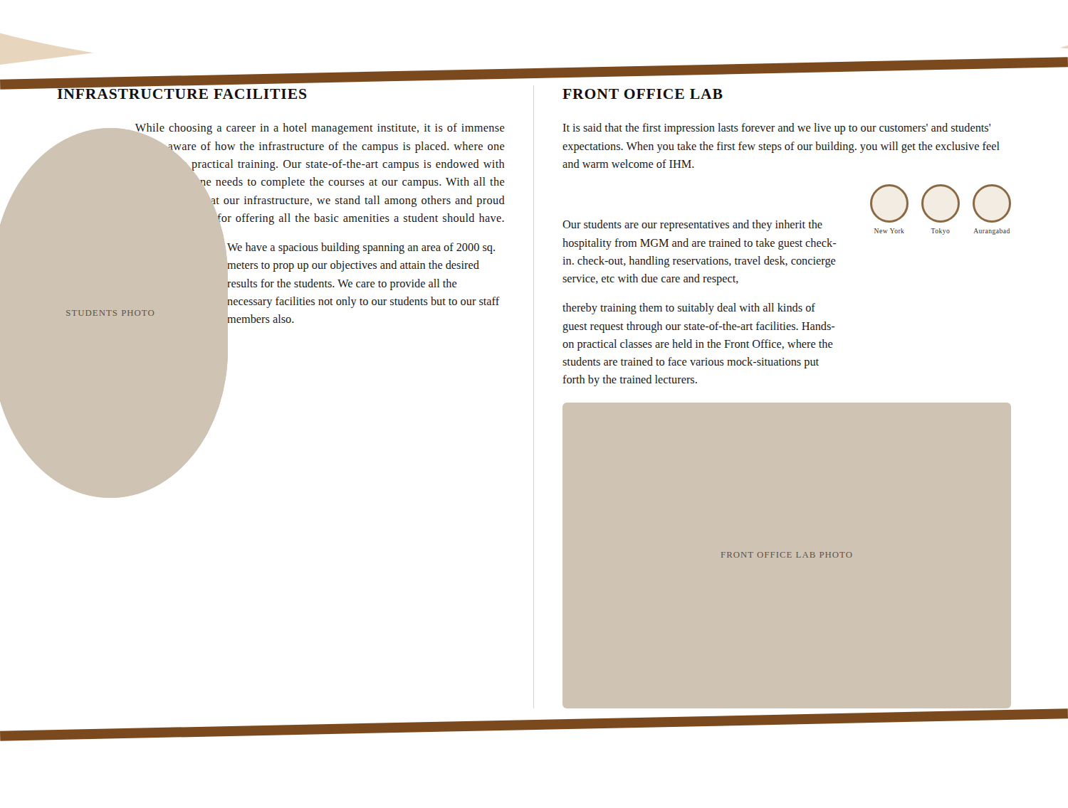Students photo
INFRASTRUCTURE FACILITIES
While choosing a career in a hotel management institute, it is of immense importance to be aware of how the infrastructure of the campus is placed. where one can get full hands-on practical training. Our state-of-the-art campus is endowed with all the facilities one needs to complete the courses at our campus. With all the facilities available at our infrastructure, we stand tall among others and proud ourselves for offering all the basic amenities a student should have.
We have a spacious building spanning an area of 2000 sq. meters to prop up our objectives and attain the desired results for the students. We care to provide all the necessary facilities not only to our students but to our staff members also.
FRONT OFFICE LAB
It is said that the first impression lasts forever and we live up to our customers' and students' expectations. When you take the first few steps of our building. you will get the exclusive feel and warm welcome of IHM.
New York
Tokyo
Aurangabad
Our students are our representatives and they inherit the hospitality from MGM and are trained to take guest check-in. check-out, handling reservations, travel desk, concierge service, etc with due care and respect,
thereby training them to suitably deal with all kinds of guest request through our state-of-the-art facilities. Hands-on practical classes are held in the Front Office, where the students are trained to face various mock-situations put forth by the trained lecturers.
Front office lab photo